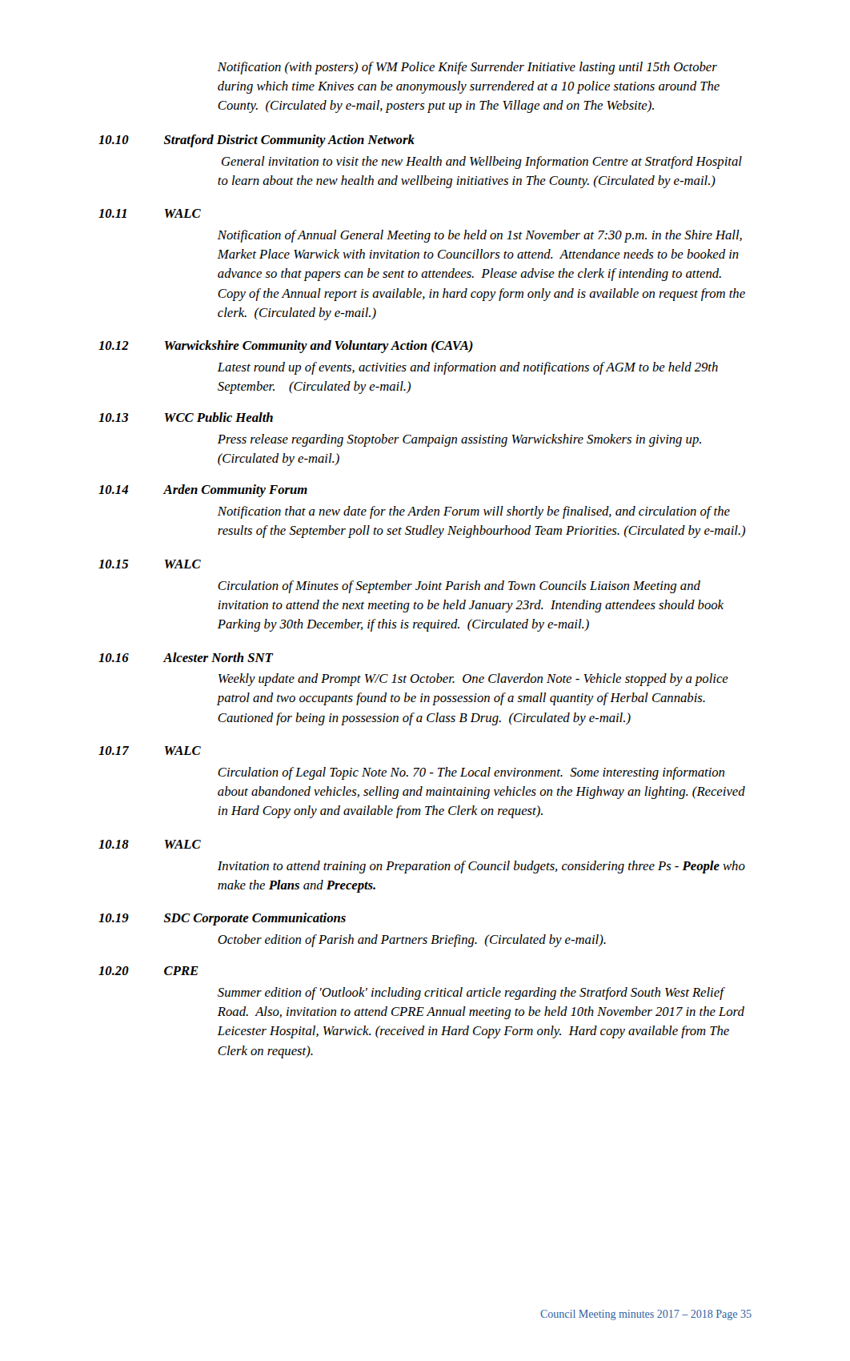Notification (with posters) of WM Police Knife Surrender Initiative lasting until 15th October during which time Knives can be anonymously surrendered at a 10 police stations around The County. (Circulated by e-mail, posters put up in The Village and on The Website).
10.10 Stratford District Community Action Network
General invitation to visit the new Health and Wellbeing Information Centre at Stratford Hospital to learn about the new health and wellbeing initiatives in The County. (Circulated by e-mail.)
10.11 WALC
Notification of Annual General Meeting to be held on 1st November at 7:30 p.m. in the Shire Hall, Market Place Warwick with invitation to Councillors to attend. Attendance needs to be booked in advance so that papers can be sent to attendees. Please advise the clerk if intending to attend. Copy of the Annual report is available, in hard copy form only and is available on request from the clerk. (Circulated by e-mail.)
10.12 Warwickshire Community and Voluntary Action (CAVA)
Latest round up of events, activities and information and notifications of AGM to be held 29th September. (Circulated by e-mail.)
10.13 WCC Public Health
Press release regarding Stoptober Campaign assisting Warwickshire Smokers in giving up. (Circulated by e-mail.)
10.14 Arden Community Forum
Notification that a new date for the Arden Forum will shortly be finalised, and circulation of the results of the September poll to set Studley Neighbourhood Team Priorities. (Circulated by e-mail.)
10.15 WALC
Circulation of Minutes of September Joint Parish and Town Councils Liaison Meeting and invitation to attend the next meeting to be held January 23rd. Intending attendees should book Parking by 30th December, if this is required. (Circulated by e-mail.)
10.16 Alcester North SNT
Weekly update and Prompt W/C 1st October. One Claverdon Note - Vehicle stopped by a police patrol and two occupants found to be in possession of a small quantity of Herbal Cannabis. Cautioned for being in possession of a Class B Drug. (Circulated by e-mail.)
10.17 WALC
Circulation of Legal Topic Note No. 70 - The Local environment. Some interesting information about abandoned vehicles, selling and maintaining vehicles on the Highway an lighting. (Received in Hard Copy only and available from The Clerk on request).
10.18 WALC
Invitation to attend training on Preparation of Council budgets, considering three Ps - People who make the Plans and Precepts.
10.19 SDC Corporate Communications
October edition of Parish and Partners Briefing. (Circulated by e-mail).
10.20 CPRE
Summer edition of 'Outlook' including critical article regarding the Stratford South West Relief Road. Also, invitation to attend CPRE Annual meeting to be held 10th November 2017 in the Lord Leicester Hospital, Warwick. (received in Hard Copy Form only. Hard copy available from The Clerk on request).
Council Meeting minutes 2017 – 2018 Page 35